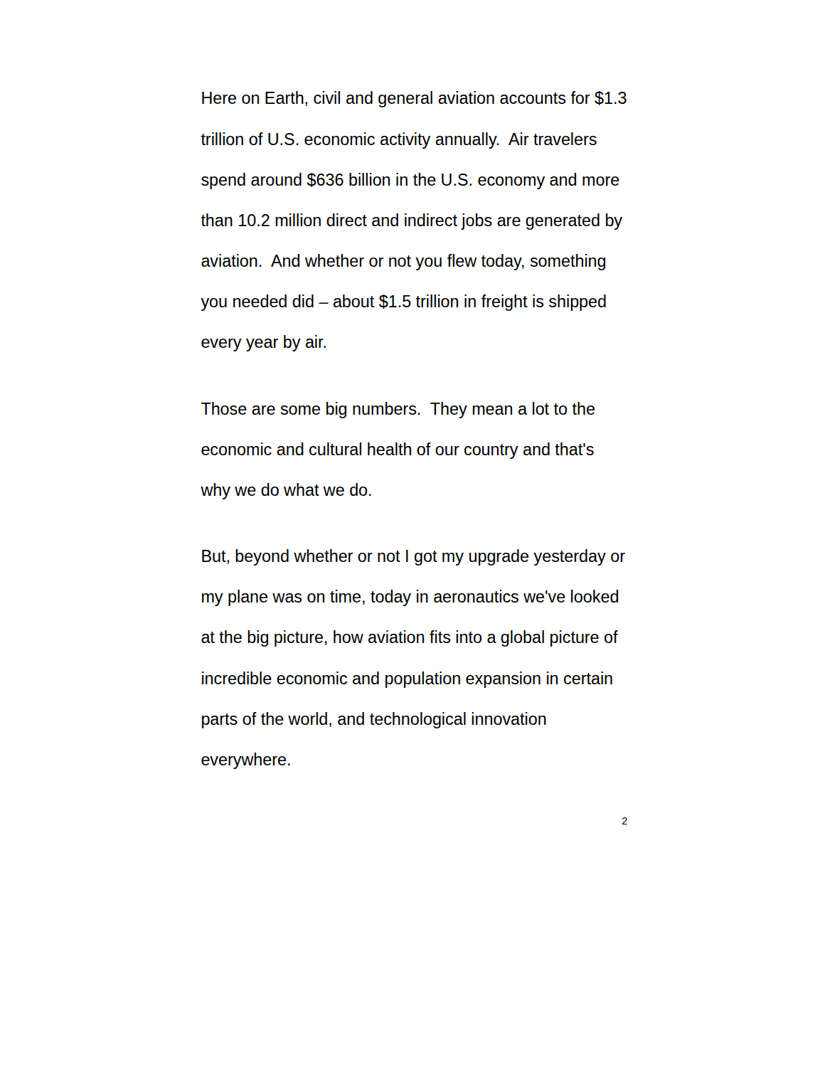Here on Earth, civil and general aviation accounts for $1.3 trillion of U.S. economic activity annually. Air travelers spend around $636 billion in the U.S. economy and more than 10.2 million direct and indirect jobs are generated by aviation. And whether or not you flew today, something you needed did – about $1.5 trillion in freight is shipped every year by air.
Those are some big numbers. They mean a lot to the economic and cultural health of our country and that's why we do what we do.
But, beyond whether or not I got my upgrade yesterday or my plane was on time, today in aeronautics we've looked at the big picture, how aviation fits into a global picture of incredible economic and population expansion in certain parts of the world, and technological innovation everywhere.
2